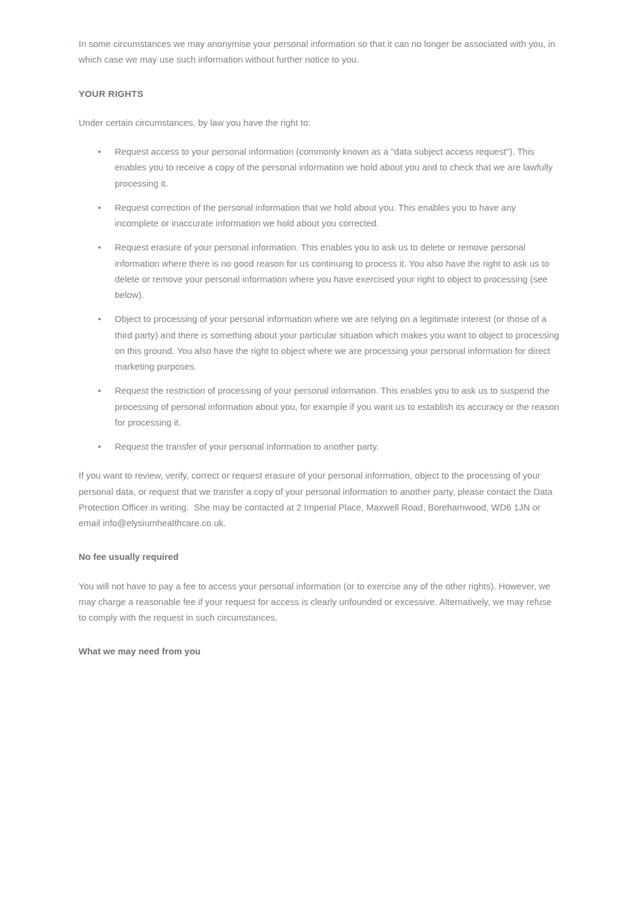In some circumstances we may anonymise your personal information so that it can no longer be associated with you, in which case we may use such information without further notice to you.
YOUR RIGHTS
Under certain circumstances, by law you have the right to:
Request access to your personal information (commonly known as a "data subject access request"). This enables you to receive a copy of the personal information we hold about you and to check that we are lawfully processing it.
Request correction of the personal information that we hold about you. This enables you to have any incomplete or inaccurate information we hold about you corrected.
Request erasure of your personal information. This enables you to ask us to delete or remove personal information where there is no good reason for us continuing to process it. You also have the right to ask us to delete or remove your personal information where you have exercised your right to object to processing (see below).
Object to processing of your personal information where we are relying on a legitimate interest (or those of a third party) and there is something about your particular situation which makes you want to object to processing on this ground. You also have the right to object where we are processing your personal information for direct marketing purposes.
Request the restriction of processing of your personal information. This enables you to ask us to suspend the processing of personal information about you, for example if you want us to establish its accuracy or the reason for processing it.
Request the transfer of your personal information to another party.
If you want to review, verify, correct or request erasure of your personal information, object to the processing of your personal data, or request that we transfer a copy of your personal information to another party, please contact the Data Protection Officer in writing. She may be contacted at 2 Imperial Place, Maxwell Road, Borehamwood, WD6 1JN or email info@elysiumhealthcare.co.uk.
No fee usually required
You will not have to pay a fee to access your personal information (or to exercise any of the other rights). However, we may charge a reasonable fee if your request for access is clearly unfounded or excessive. Alternatively, we may refuse to comply with the request in such circumstances.
What we may need from you